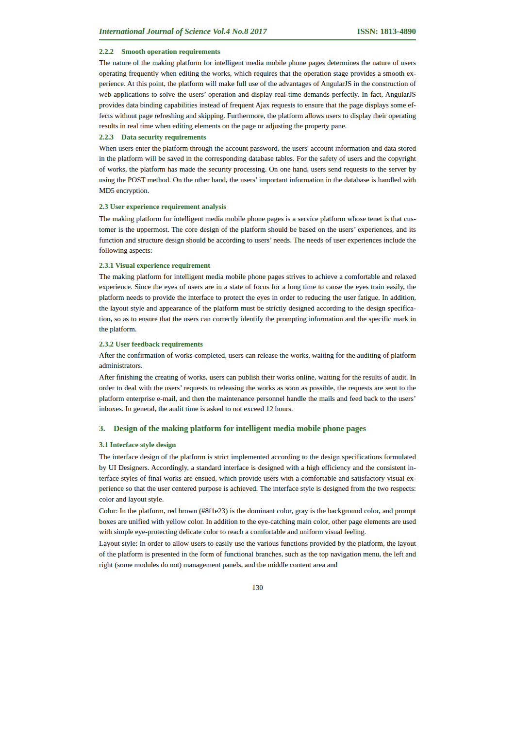International Journal of Science Vol.4 No.8 2017 ISSN: 1813-4890
2.2.2 Smooth operation requirements
The nature of the making platform for intelligent media mobile phone pages determines the nature of users operating frequently when editing the works, which requires that the operation stage provides a smooth experience. At this point, the platform will make full use of the advantages of AngularJS in the construction of web applications to solve the users’ operation and display real-time demands perfectly. In fact, AngularJS provides data binding capabilities instead of frequent Ajax requests to ensure that the page displays some effects without page refreshing and skipping. Furthermore, the platform allows users to display their operating results in real time when editing elements on the page or adjusting the property pane.
2.2.3 Data security requirements
When users enter the platform through the account password, the users' account information and data stored in the platform will be saved in the corresponding database tables. For the safety of users and the copyright of works, the platform has made the security processing. On one hand, users send requests to the server by using the POST method. On the other hand, the users’ important information in the database is handled with MD5 encryption.
2.3 User experience requirement analysis
The making platform for intelligent media mobile phone pages is a service platform whose tenet is that customer is the uppermost. The core design of the platform should be based on the users’ experiences, and its function and structure design should be according to users’ needs. The needs of user experiences include the following aspects:
2.3.1 Visual experience requirement
The making platform for intelligent media mobile phone pages strives to achieve a comfortable and relaxed experience. Since the eyes of users are in a state of focus for a long time to cause the eyes train easily, the platform needs to provide the interface to protect the eyes in order to reducing the user fatigue. In addition, the layout style and appearance of the platform must be strictly designed according to the design specification, so as to ensure that the users can correctly identify the prompting information and the specific mark in the platform.
2.3.2 User feedback requirements
After the confirmation of works completed, users can release the works, waiting for the auditing of platform administrators.
After finishing the creating of works, users can publish their works online, waiting for the results of audit. In order to deal with the users’ requests to releasing the works as soon as possible, the requests are sent to the platform enterprise e-mail, and then the maintenance personnel handle the mails and feed back to the users’ inboxes. In general, the audit time is asked to not exceed 12 hours.
3. Design of the making platform for intelligent media mobile phone pages
3.1 Interface style design
The interface design of the platform is strict implemented according to the design specifications formulated by UI Designers. Accordingly, a standard interface is designed with a high efficiency and the consistent interface styles of final works are ensued, which provide users with a comfortable and satisfactory visual experience so that the user centered purpose is achieved. The interface style is designed from the two respects: color and layout style.
Color: In the platform, red brown (#8f1e23) is the dominant color, gray is the background color, and prompt boxes are unified with yellow color. In addition to the eye-catching main color, other page elements are used with simple eye-protecting delicate color to reach a comfortable and uniform visual feeling.
Layout style: In order to allow users to easily use the various functions provided by the platform, the layout of the platform is presented in the form of functional branches, such as the top navigation menu, the left and right (some modules do not) management panels, and the middle content area and
130